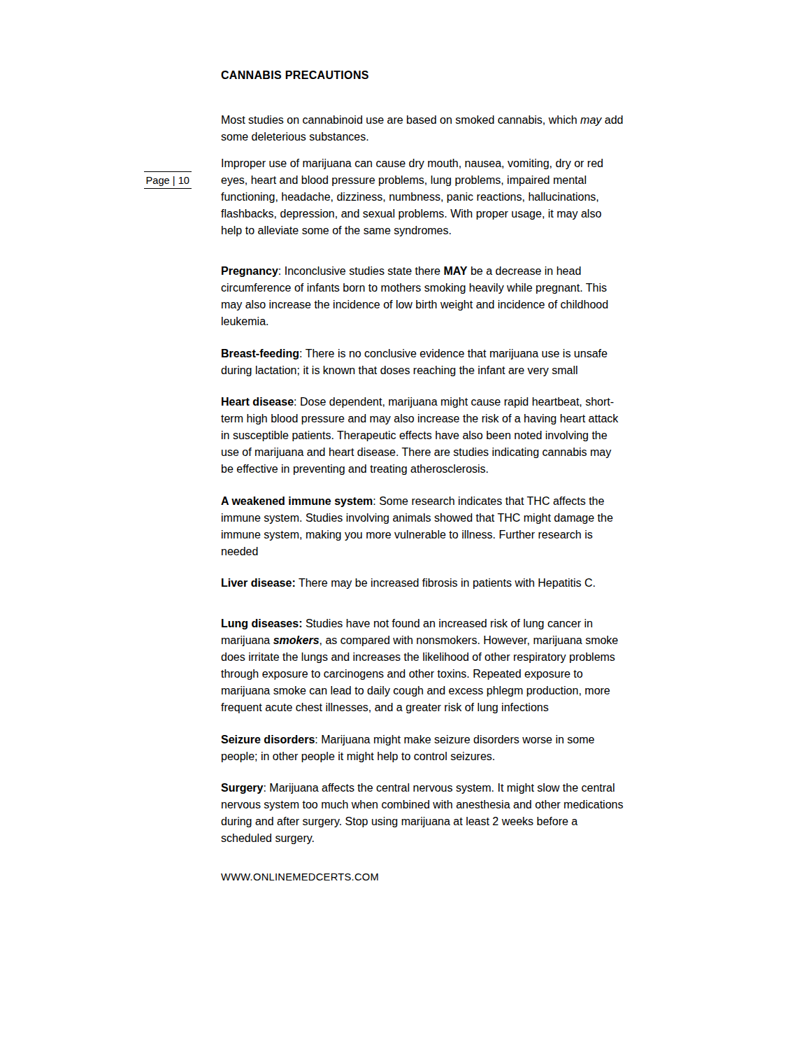Page | 10
CANNABIS PRECAUTIONS
Most studies on cannabinoid use are based on smoked cannabis, which may add some deleterious substances.
Improper use of marijuana can cause dry mouth, nausea, vomiting, dry or red eyes, heart and blood pressure problems, lung problems, impaired mental functioning, headache, dizziness, numbness, panic reactions, hallucinations, flashbacks, depression, and sexual problems. With proper usage, it may also help to alleviate some of the same syndromes.
Pregnancy: Inconclusive studies state there MAY be a decrease in head circumference of infants born to mothers smoking heavily while pregnant. This may also increase the incidence of low birth weight and incidence of childhood leukemia.
Breast-feeding: There is no conclusive evidence that marijuana use is unsafe during lactation; it is known that doses reaching the infant are very small
Heart disease: Dose dependent, marijuana might cause rapid heartbeat, short-term high blood pressure and may also increase the risk of a having heart attack in susceptible patients. Therapeutic effects have also been noted involving the use of marijuana and heart disease. There are studies indicating cannabis may be effective in preventing and treating atherosclerosis.
A weakened immune system: Some research indicates that THC affects the immune system. Studies involving animals showed that THC might damage the immune system, making you more vulnerable to illness. Further research is needed
Liver disease: There may be increased fibrosis in patients with Hepatitis C.
Lung diseases: Studies have not found an increased risk of lung cancer in marijuana smokers, as compared with nonsmokers. However, marijuana smoke does irritate the lungs and increases the likelihood of other respiratory problems through exposure to carcinogens and other toxins. Repeated exposure to marijuana smoke can lead to daily cough and excess phlegm production, more frequent acute chest illnesses, and a greater risk of lung infections
Seizure disorders: Marijuana might make seizure disorders worse in some people; in other people it might help to control seizures.
Surgery: Marijuana affects the central nervous system. It might slow the central nervous system too much when combined with anesthesia and other medications during and after surgery. Stop using marijuana at least 2 weeks before a scheduled surgery.
WWW.ONLINEMEDCERTS.COM